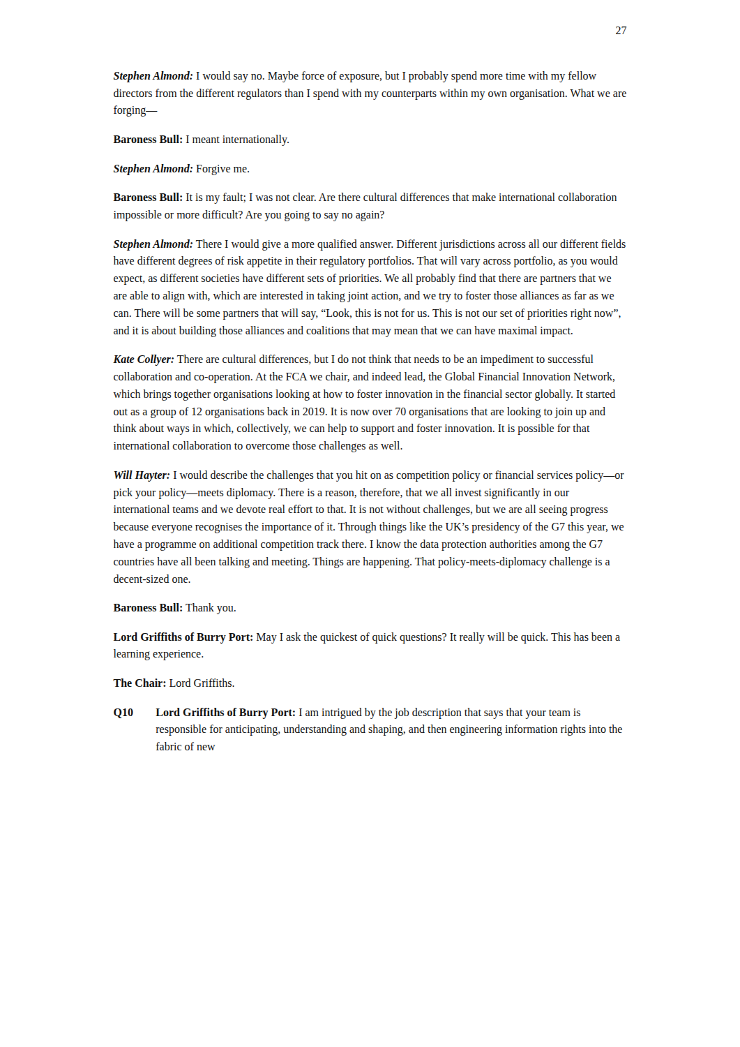27
Stephen Almond: I would say no. Maybe force of exposure, but I probably spend more time with my fellow directors from the different regulators than I spend with my counterparts within my own organisation. What we are forging—
Baroness Bull: I meant internationally.
Stephen Almond: Forgive me.
Baroness Bull: It is my fault; I was not clear. Are there cultural differences that make international collaboration impossible or more difficult? Are you going to say no again?
Stephen Almond: There I would give a more qualified answer. Different jurisdictions across all our different fields have different degrees of risk appetite in their regulatory portfolios. That will vary across portfolio, as you would expect, as different societies have different sets of priorities. We all probably find that there are partners that we are able to align with, which are interested in taking joint action, and we try to foster those alliances as far as we can. There will be some partners that will say, “Look, this is not for us. This is not our set of priorities right now”, and it is about building those alliances and coalitions that may mean that we can have maximal impact.
Kate Collyer: There are cultural differences, but I do not think that needs to be an impediment to successful collaboration and co-operation. At the FCA we chair, and indeed lead, the Global Financial Innovation Network, which brings together organisations looking at how to foster innovation in the financial sector globally. It started out as a group of 12 organisations back in 2019. It is now over 70 organisations that are looking to join up and think about ways in which, collectively, we can help to support and foster innovation. It is possible for that international collaboration to overcome those challenges as well.
Will Hayter: I would describe the challenges that you hit on as competition policy or financial services policy—or pick your policy—meets diplomacy. There is a reason, therefore, that we all invest significantly in our international teams and we devote real effort to that. It is not without challenges, but we are all seeing progress because everyone recognises the importance of it. Through things like the UK’s presidency of the G7 this year, we have a programme on additional competition track there. I know the data protection authorities among the G7 countries have all been talking and meeting. Things are happening. That policy-meets-diplomacy challenge is a decent-sized one.
Baroness Bull: Thank you.
Lord Griffiths of Burry Port: May I ask the quickest of quick questions? It really will be quick. This has been a learning experience.
The Chair: Lord Griffiths.
Q10
Lord Griffiths of Burry Port: I am intrigued by the job description that says that your team is responsible for anticipating, understanding and shaping, and then engineering information rights into the fabric of new